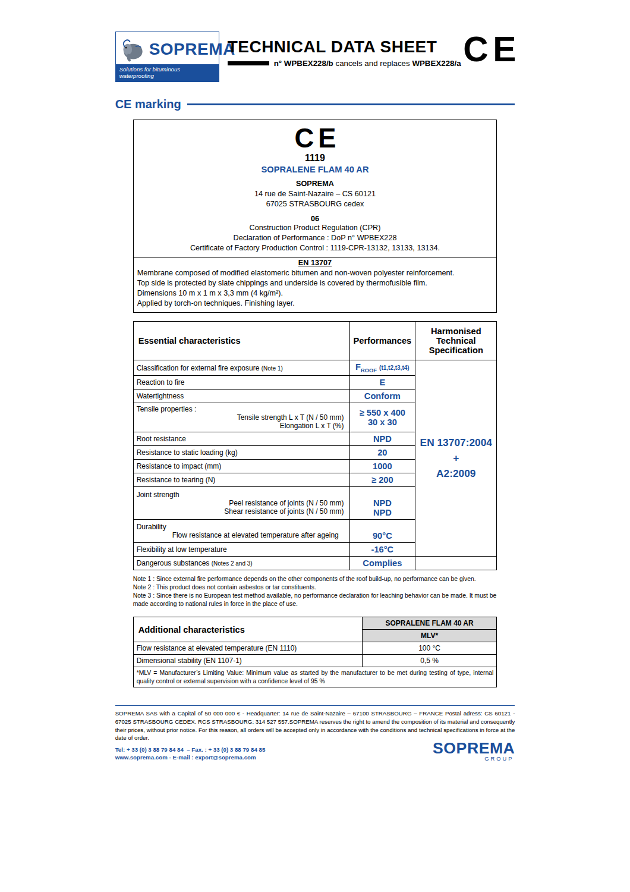SOPREMA
Solutions for bituminous waterproofing
TECHNICAL DATA SHEET
n° WPBEX228/b cancels and replaces WPBEX228/a
C E
CE marking
C E
1119
SOPRALENE FLAM 40 AR
SOPREMA
14 rue de Saint-Nazaire – CS 60121
67025 STRASBOURG cedex
06
Construction Product Regulation (CPR)
Declaration of Performance : DoP n° WPBEX228
Certificate of Factory Production Control : 1119-CPR-13132, 13133, 13134.
EN 13707
Membrane composed of modified elastomeric bitumen and non-woven polyester reinforcement.
Top side is protected by slate chippings and underside is covered by thermofusible film.
Dimensions 10 m x 1 m x 3,3 mm (4 kg/m²).
Applied by torch-on techniques. Finishing layer.
| Essential characteristics | Performances | Harmonised Technical Specification |
| --- | --- | --- |
| Classification for external fire exposure (Note 1) | F ROOF (t1,t2,t3,t4) | EN 13707:2004 + A2:2009 |
| Reaction to fire | E |
| Watertightness | Conform |
| Tensile properties : Tensile strength L x T (N / 50 mm) Elongation L x T (%) | ≥ 550 x 400 30 x 30 |
| Root resistance | NPD |
| Resistance to static loading (kg) | 20 |
| Resistance to impact (mm) | 1000 |
| Resistance to tearing (N) | ≥ 200 |
| Joint strength Peel resistance of joints (N / 50 mm) Shear resistance of joints (N / 50 mm) | NPD NPD |
| Durability Flow resistance at elevated temperature after ageing | 90°C |
| Flexibility at low temperature | -16°C |
| Dangerous substances (Notes 2 and 3) | Complies | |
Note 1 : Since external fire performance depends on the other components of the roof build-up, no performance can be given.
Note 2 : This product does not contain asbestos or tar constituents.
Note 3 : Since there is no European test method available, no performance declaration for leaching behavior can be made. It must be made according to national rules in force in the place of use.
| Additional characteristics | SOPRALENE FLAM 40 AR |
| --- | --- |
| MLV* |
| Flow resistance at elevated temperature (EN 1110) | 100 °C |
| Dimensional stability (EN 1107-1) | 0,5 % |
| *MLV = Manufacturer’s Limiting Value: Minimum value as started by the manufacturer to be met during testing of type, internal quality control or external supervision with a confidence level of 95 % |
SOPREMA SAS with a Capital of 50 000 000 € - Headquarter: 14 rue de Saint-Nazaire – 67100 STRASBOURG – FRANCE Postal adress: CS 60121 - 67025 STRASBOURG CEDEX. RCS STRASBOURG: 314 527 557.SOPREMA reserves the right to amend the composition of its material and consequently their prices, without prior notice. For this reason, all orders will be accepted only in accordance with the conditions and technical specifications in force at the date of order.
Tel: + 33 (0) 3 88 79 84 84 – Fax. : + 33 (0) 3 88 79 84 85
www.soprema.com - E-mail : export@soprema.com
SOPREMA
GROUP